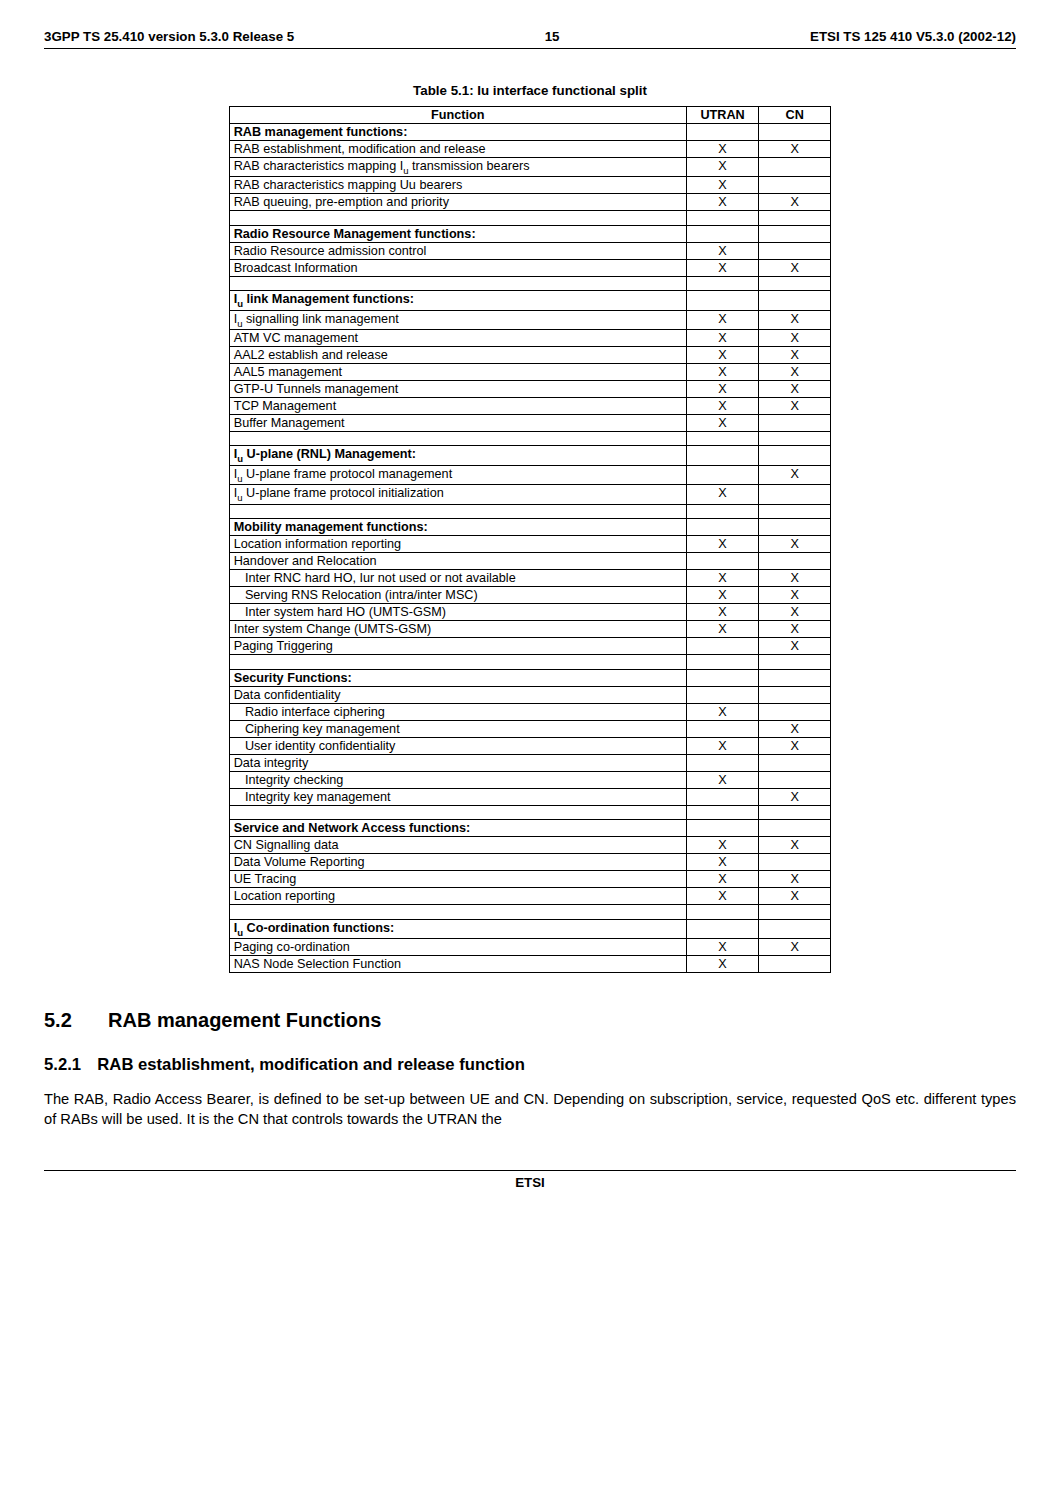3GPP TS 25.410 version 5.3.0 Release 5 15 ETSI TS 125 410 V5.3.0 (2002-12)
Table 5.1: Iu interface functional split
| Function | UTRAN | CN |
| --- | --- | --- |
| RAB management functions: | | |
| RAB establishment, modification and release | X | X |
| RAB characteristics mapping I u transmission bearers | X | |
| RAB characteristics mapping Uu bearers | X | |
| RAB queuing, pre-emption and priority | X | X |
| Radio Resource Management functions: | | |
| Radio Resource admission control | X | |
| Broadcast Information | X | X |
| I u link Management functions: | | |
| I u signalling link management | X | X |
| ATM VC management | X | X |
| AAL2 establish and release | X | X |
| AAL5 management | X | X |
| GTP-U Tunnels management | X | X |
| TCP Management | X | X |
| Buffer Management | X | |
| I u U-plane (RNL) Management: | | |
| I u U-plane frame protocol management | | X |
| I u U-plane frame protocol initialization | X | |
| Mobility management functions: | | |
| Location information reporting | X | X |
| Handover and Relocation | | |
| Inter RNC hard HO, Iur not used or not available | X | X |
| Serving RNS Relocation (intra/inter MSC) | X | X |
| Inter system hard HO (UMTS-GSM) | X | X |
| Inter system Change (UMTS-GSM) | X | X |
| Paging Triggering | | X |
| Security Functions: | | |
| Data confidentiality | | |
| Radio interface ciphering | X | |
| Ciphering key management | | X |
| User identity confidentiality | X | X |
| Data integrity | | |
| Integrity checking | X | |
| Integrity key management | | X |
| Service and Network Access functions: | | |
| CN Signalling data | X | X |
| Data Volume Reporting | X | |
| UE Tracing | X | X |
| Location reporting | X | X |
| I u Co-ordination functions: | | |
| Paging co-ordination | X | X |
| NAS Node Selection Function | X | |
5.2 RAB management Functions
5.2.1 RAB establishment, modification and release function
The RAB, Radio Access Bearer, is defined to be set-up between UE and CN. Depending on subscription, service, requested QoS etc. different types of RABs will be used. It is the CN that controls towards the UTRAN the
ETSI